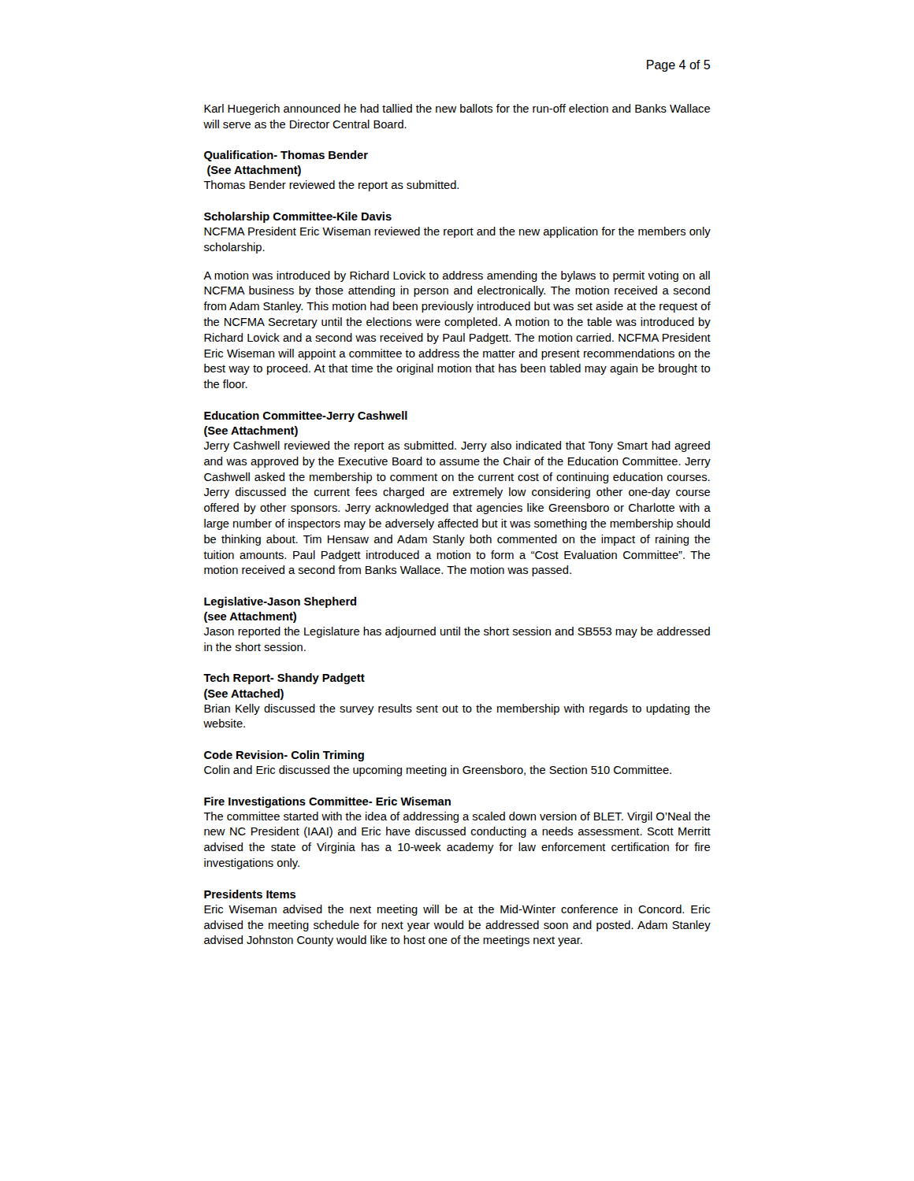Page 4 of 5
Karl Huegerich announced he had tallied the new ballots for the run-off election and Banks Wallace will serve as the Director Central Board.
Qualification- Thomas Bender (See Attachment)
Thomas Bender reviewed the report as submitted.
Scholarship Committee-Kile Davis
NCFMA President Eric Wiseman reviewed the report and the new application for the members only scholarship.
A motion was introduced by Richard Lovick to address amending the bylaws to permit voting on all NCFMA business by those attending in person and electronically. The motion received a second from Adam Stanley. This motion had been previously introduced but was set aside at the request of the NCFMA Secretary until the elections were completed. A motion to the table was introduced by Richard Lovick and a second was received by Paul Padgett. The motion carried. NCFMA President Eric Wiseman will appoint a committee to address the matter and present recommendations on the best way to proceed. At that time the original motion that has been tabled may again be brought to the floor.
Education Committee-Jerry Cashwell(See Attachment)
Jerry Cashwell reviewed the report as submitted. Jerry also indicated that Tony Smart had agreed and was approved by the Executive Board to assume the Chair of the Education Committee. Jerry Cashwell asked the membership to comment on the current cost of continuing education courses. Jerry discussed the current fees charged are extremely low considering other one-day course offered by other sponsors. Jerry acknowledged that agencies like Greensboro or Charlotte with a large number of inspectors may be adversely affected but it was something the membership should be thinking about. Tim Hensaw and Adam Stanly both commented on the impact of raining the tuition amounts. Paul Padgett introduced a motion to form a “Cost Evaluation Committee”. The motion received a second from Banks Wallace. The motion was passed.
Legislative-Jason Shepherd(see Attachment)
Jason reported the Legislature has adjourned until the short session and SB553 may be addressed in the short session.
Tech Report- Shandy Padgett(See Attached)
Brian Kelly discussed the survey results sent out to the membership with regards to updating the website.
Code Revision- Colin Triming
Colin and Eric discussed the upcoming meeting in Greensboro, the Section 510 Committee.
Fire Investigations Committee- Eric Wiseman
The committee started with the idea of addressing a scaled down version of BLET. Virgil O’Neal the new NC President (IAAI) and Eric have discussed conducting a needs assessment. Scott Merritt advised the state of Virginia has a 10-week academy for law enforcement certification for fire investigations only.
Presidents Items
Eric Wiseman advised the next meeting will be at the Mid-Winter conference in Concord. Eric advised the meeting schedule for next year would be addressed soon and posted. Adam Stanley advised Johnston County would like to host one of the meetings next year.